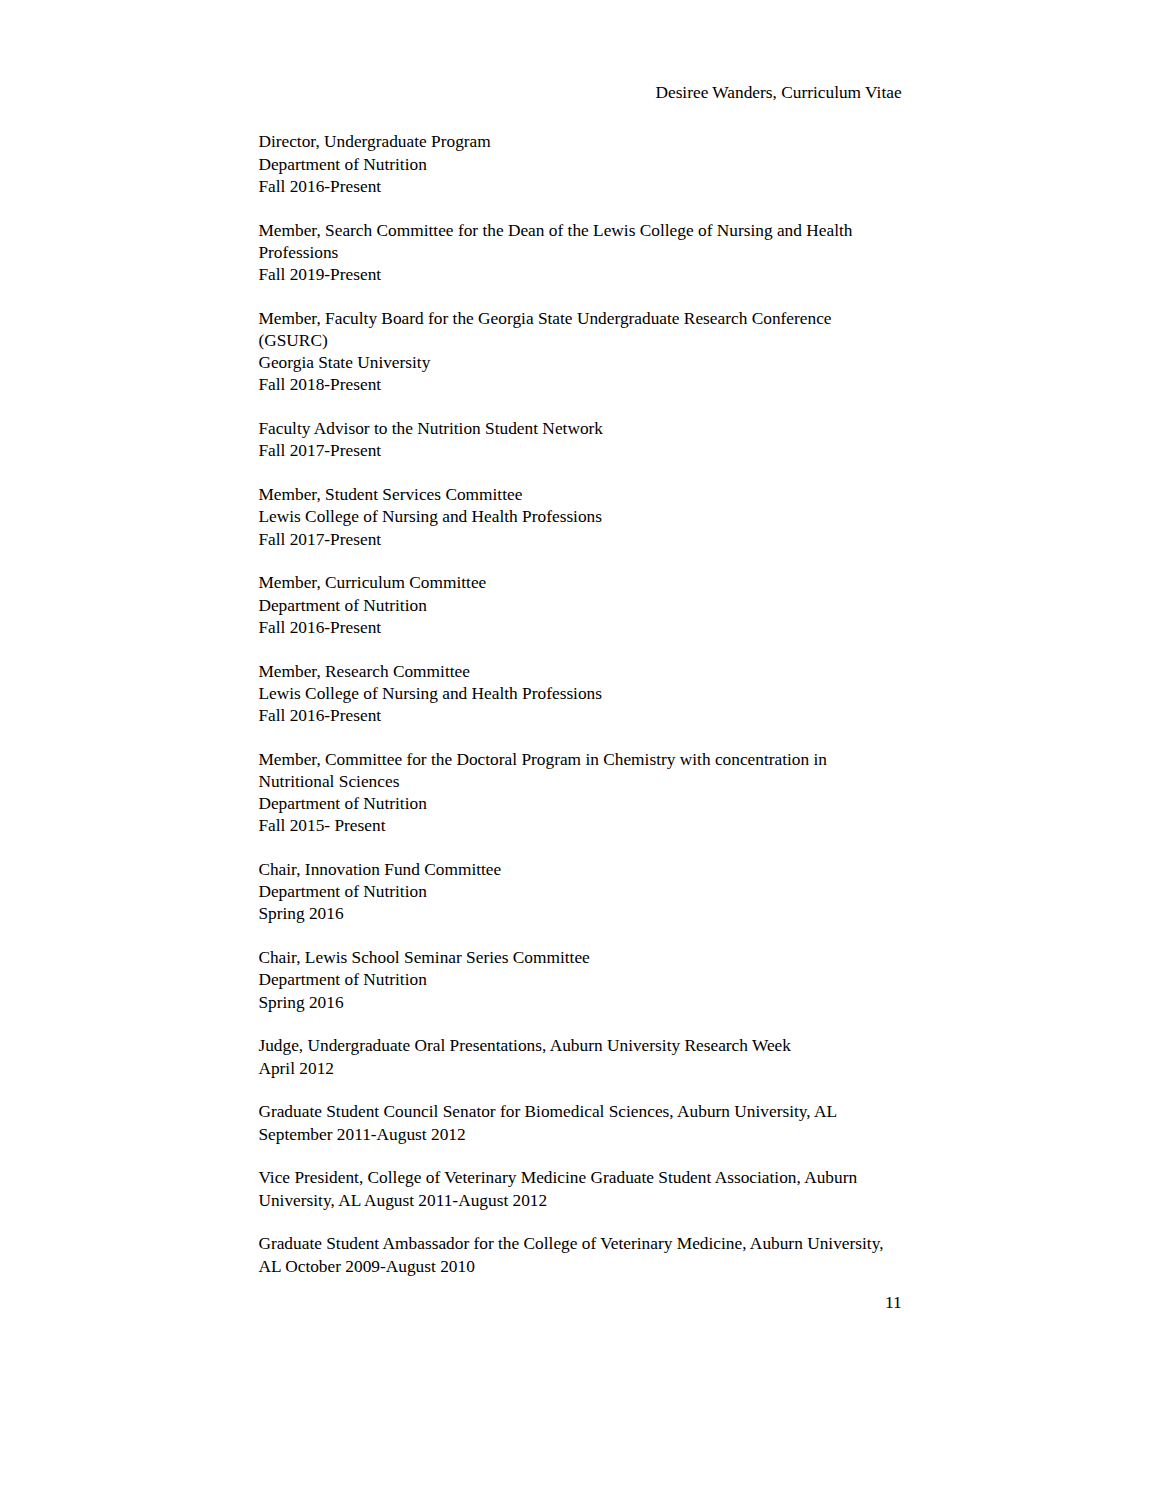Desiree Wanders, Curriculum Vitae
Director, Undergraduate Program
Department of Nutrition
Fall 2016-Present
Member, Search Committee for the Dean of the Lewis College of Nursing and Health Professions
Fall 2019-Present
Member, Faculty Board for the Georgia State Undergraduate Research Conference (GSURC)
Georgia State University
Fall 2018-Present
Faculty Advisor to the Nutrition Student Network
Fall 2017-Present
Member, Student Services Committee
Lewis College of Nursing and Health Professions
Fall 2017-Present
Member, Curriculum Committee
Department of Nutrition
Fall 2016-Present
Member, Research Committee
Lewis College of Nursing and Health Professions
Fall 2016-Present
Member, Committee for the Doctoral Program in Chemistry with concentration in Nutritional Sciences
Department of Nutrition
Fall 2015- Present
Chair, Innovation Fund Committee
Department of Nutrition
Spring 2016
Chair, Lewis School Seminar Series Committee
Department of Nutrition
Spring 2016
Judge, Undergraduate Oral Presentations, Auburn University Research Week
April 2012
Graduate Student Council Senator for Biomedical Sciences, Auburn University, AL September 2011-August 2012
Vice President, College of Veterinary Medicine Graduate Student Association, Auburn University, AL August 2011-August 2012
Graduate Student Ambassador for the College of Veterinary Medicine, Auburn University, AL October 2009-August 2010
11